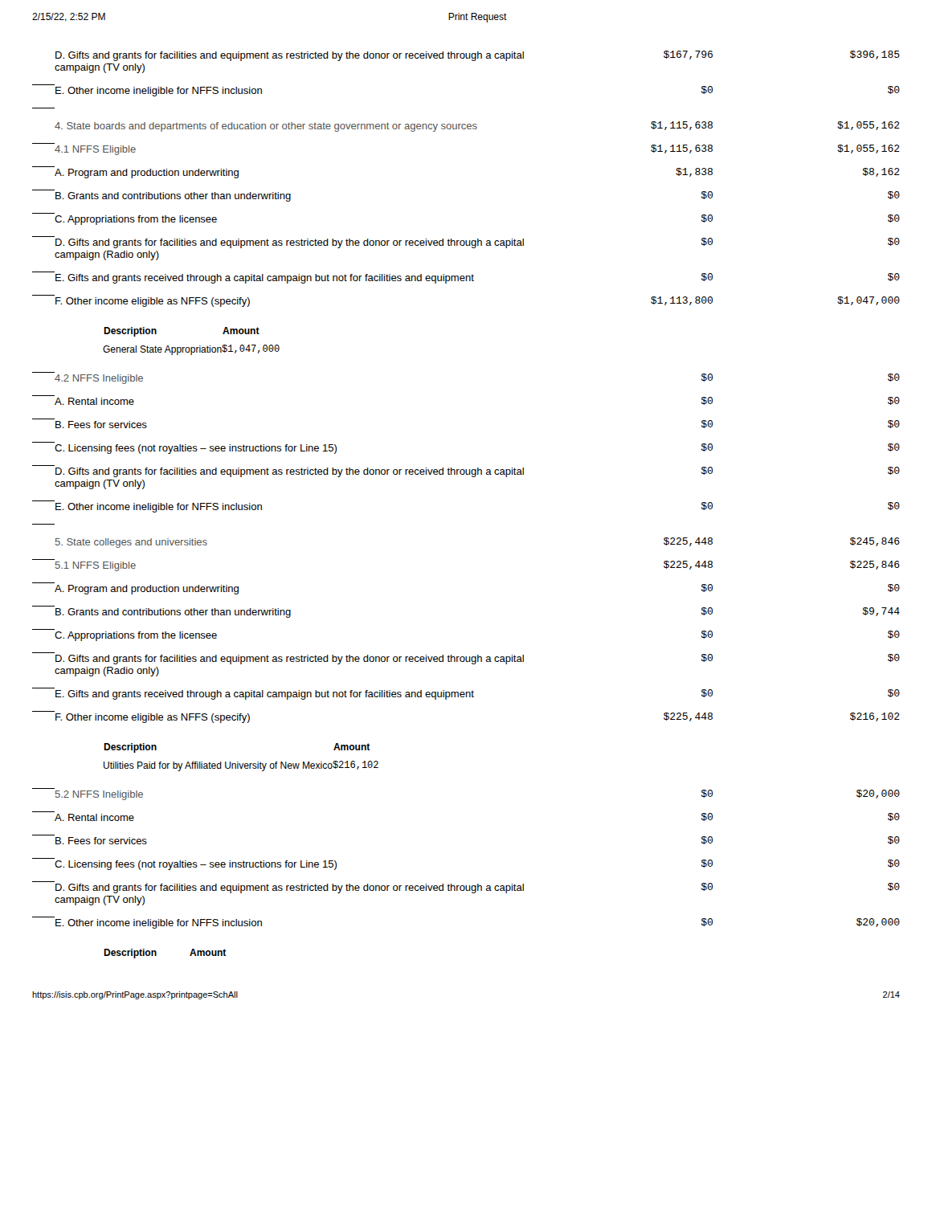2/15/22, 2:52 PM
Print Request
| | D. Gifts and grants for facilities and equipment as restricted by the donor or received through a capital campaign (TV only) | $167,796 | $396,185 |
| | E. Other income ineligible for NFFS inclusion | $0 | $0 |
| | 4. State boards and departments of education or other state government or agency sources | $1,115,638 | $1,055,162 |
| | 4.1 NFFS Eligible | $1,115,638 | $1,055,162 |
| | A. Program and production underwriting | $1,838 | $8,162 |
| | B. Grants and contributions other than underwriting | $0 | $0 |
| | C. Appropriations from the licensee | $0 | $0 |
| | D. Gifts and grants for facilities and equipment as restricted by the donor or received through a capital campaign (Radio only) | $0 | $0 |
| | E. Gifts and grants received through a capital campaign but not for facilities and equipment | $0 | $0 |
| | F. Other income eligible as NFFS (specify) | $1,113,800 | $1,047,000 |
| | / Description / Amount / / --- / --- / / General State Appropriation / $1,047,000 / |
| | 4.2 NFFS Ineligible | $0 | $0 |
| | A. Rental income | $0 | $0 |
| | B. Fees for services | $0 | $0 |
| | C. Licensing fees (not royalties – see instructions for Line 15) | $0 | $0 |
| | D. Gifts and grants for facilities and equipment as restricted by the donor or received through a capital campaign (TV only) | $0 | $0 |
| | E. Other income ineligible for NFFS inclusion | $0 | $0 |
| | 5. State colleges and universities | $225,448 | $245,846 |
| | 5.1 NFFS Eligible | $225,448 | $225,846 |
| | A. Program and production underwriting | $0 | $0 |
| | B. Grants and contributions other than underwriting | $0 | $9,744 |
| | C. Appropriations from the licensee | $0 | $0 |
| | D. Gifts and grants for facilities and equipment as restricted by the donor or received through a capital campaign (Radio only) | $0 | $0 |
| | E. Gifts and grants received through a capital campaign but not for facilities and equipment | $0 | $0 |
| | F. Other income eligible as NFFS (specify) | $225,448 | $216,102 |
| | / Description / Amount / / --- / --- / / Utilities Paid for by Affiliated University of New Mexico / $216,102 / |
| | 5.2 NFFS Ineligible | $0 | $20,000 |
| | A. Rental income | $0 | $0 |
| | B. Fees for services | $0 | $0 |
| | C. Licensing fees (not royalties – see instructions for Line 15) | $0 | $0 |
| | D. Gifts and grants for facilities and equipment as restricted by the donor or received through a capital campaign (TV only) | $0 | $0 |
| | E. Other income ineligible for NFFS inclusion | $0 | $20,000 |
| | / Description / Amount / / --- / --- / |
https://isis.cpb.org/PrintPage.aspx?printpage=SchAll
2/14